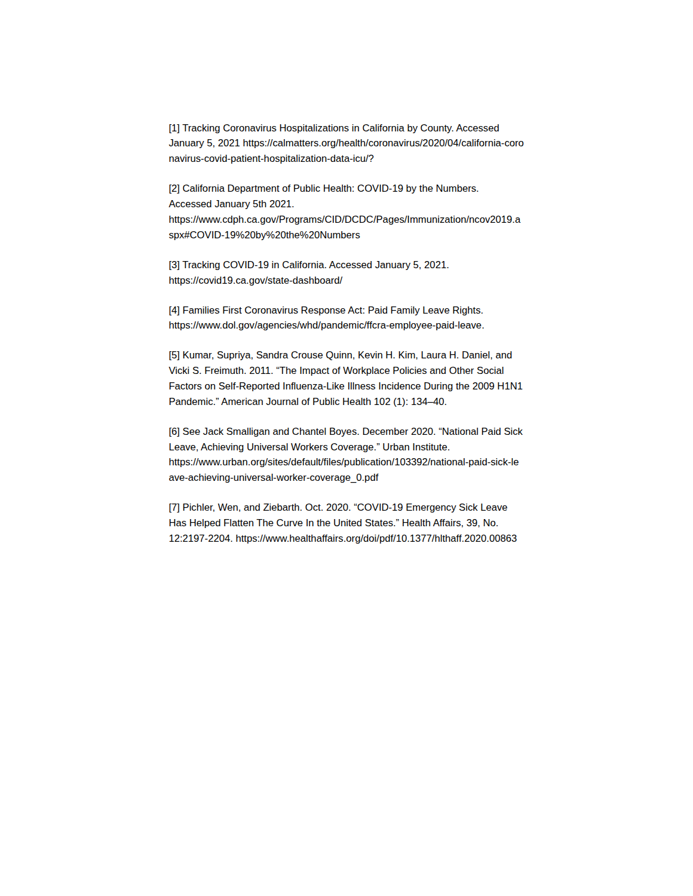[1] Tracking Coronavirus Hospitalizations in California by County. Accessed January 5, 2021 https://calmatters.org/health/coronavirus/2020/04/california-coronavirus-covid-patient-hospitalization-data-icu/?
[2] California Department of Public Health: COVID-19 by the Numbers. Accessed January 5th 2021.
https://www.cdph.ca.gov/Programs/CID/DCDC/Pages/Immunization/ncov2019.aspx#COVID-19%20by%20the%20Numbers
[3] Tracking COVID-19 in California. Accessed January 5, 2021.
https://covid19.ca.gov/state-dashboard/
[4] Families First Coronavirus Response Act: Paid Family Leave Rights.
https://www.dol.gov/agencies/whd/pandemic/ffcra-employee-paid-leave.
[5] Kumar, Supriya, Sandra Crouse Quinn, Kevin H. Kim, Laura H. Daniel, and Vicki S. Freimuth. 2011. “The Impact of Workplace Policies and Other Social Factors on Self-Reported Influenza-Like Illness Incidence During the 2009 H1N1 Pandemic.” American Journal of Public Health 102 (1): 134–40.
[6] See Jack Smalligan and Chantel Boyes. December 2020. “National Paid Sick Leave, Achieving Universal Workers Coverage.” Urban Institute.
https://www.urban.org/sites/default/files/publication/103392/national-paid-sick-leave-achieving-universal-worker-coverage_0.pdf
[7] Pichler, Wen, and Ziebarth. Oct. 2020. “COVID-19 Emergency Sick Leave Has Helped Flatten The Curve In the United States.” Health Affairs, 39, No. 12:2197-2204. https://www.healthaffairs.org/doi/pdf/10.1377/hlthaff.2020.00863